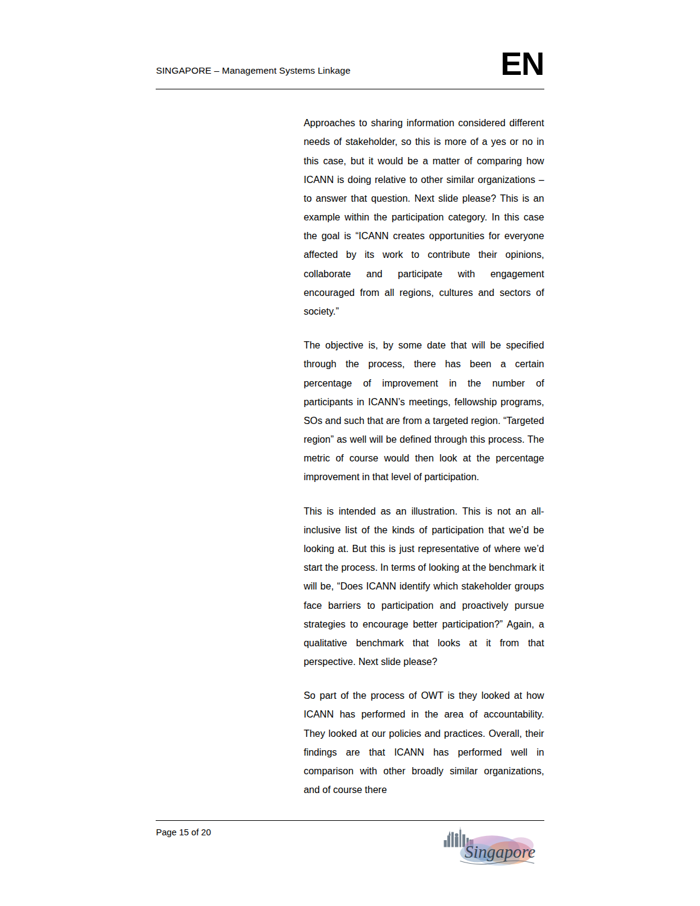SINGAPORE – Management Systems Linkage
EN
Approaches to sharing information considered different needs of stakeholder, so this is more of a yes or no in this case, but it would be a matter of comparing how ICANN is doing relative to other similar organizations – to answer that question. Next slide please? This is an example within the participation category. In this case the goal is “ICANN creates opportunities for everyone affected by its work to contribute their opinions, collaborate and participate with engagement encouraged from all regions, cultures and sectors of society.”
The objective is, by some date that will be specified through the process, there has been a certain percentage of improvement in the number of participants in ICANN’s meetings, fellowship programs, SOs and such that are from a targeted region. “Targeted region” as well will be defined through this process. The metric of course would then look at the percentage improvement in that level of participation.
This is intended as an illustration. This is not an all-inclusive list of the kinds of participation that we’d be looking at. But this is just representative of where we’d start the process. In terms of looking at the benchmark it will be, “Does ICANN identify which stakeholder groups face barriers to participation and proactively pursue strategies to encourage better participation?” Again, a qualitative benchmark that looks at it from that perspective. Next slide please?
So part of the process of OWT is they looked at how ICANN has performed in the area of accountability. They looked at our policies and practices. Overall, their findings are that ICANN has performed well in comparison with other broadly similar organizations, and of course there
Page 15 of 20
Singapore